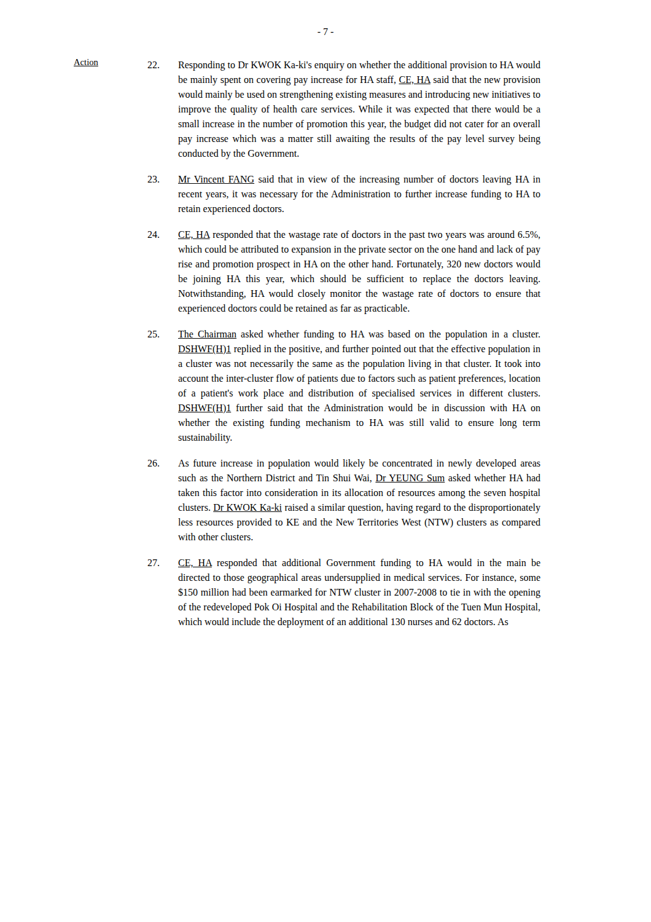- 7 -
Action
22.
Responding to Dr KWOK Ka-ki's enquiry on whether the additional provision to HA would be mainly spent on covering pay increase for HA staff, CE, HA said that the new provision would mainly be used on strengthening existing measures and introducing new initiatives to improve the quality of health care services. While it was expected that there would be a small increase in the number of promotion this year, the budget did not cater for an overall pay increase which was a matter still awaiting the results of the pay level survey being conducted by the Government.
23.
Mr Vincent FANG said that in view of the increasing number of doctors leaving HA in recent years, it was necessary for the Administration to further increase funding to HA to retain experienced doctors.
24.
CE, HA responded that the wastage rate of doctors in the past two years was around 6.5%, which could be attributed to expansion in the private sector on the one hand and lack of pay rise and promotion prospect in HA on the other hand. Fortunately, 320 new doctors would be joining HA this year, which should be sufficient to replace the doctors leaving. Notwithstanding, HA would closely monitor the wastage rate of doctors to ensure that experienced doctors could be retained as far as practicable.
25.
The Chairman asked whether funding to HA was based on the population in a cluster. DSHWF(H)1 replied in the positive, and further pointed out that the effective population in a cluster was not necessarily the same as the population living in that cluster. It took into account the inter-cluster flow of patients due to factors such as patient preferences, location of a patient's work place and distribution of specialised services in different clusters. DSHWF(H)1 further said that the Administration would be in discussion with HA on whether the existing funding mechanism to HA was still valid to ensure long term sustainability.
26.
As future increase in population would likely be concentrated in newly developed areas such as the Northern District and Tin Shui Wai, Dr YEUNG Sum asked whether HA had taken this factor into consideration in its allocation of resources among the seven hospital clusters. Dr KWOK Ka-ki raised a similar question, having regard to the disproportionately less resources provided to KE and the New Territories West (NTW) clusters as compared with other clusters.
27.
CE, HA responded that additional Government funding to HA would in the main be directed to those geographical areas undersupplied in medical services. For instance, some $150 million had been earmarked for NTW cluster in 2007-2008 to tie in with the opening of the redeveloped Pok Oi Hospital and the Rehabilitation Block of the Tuen Mun Hospital, which would include the deployment of an additional 130 nurses and 62 doctors. As